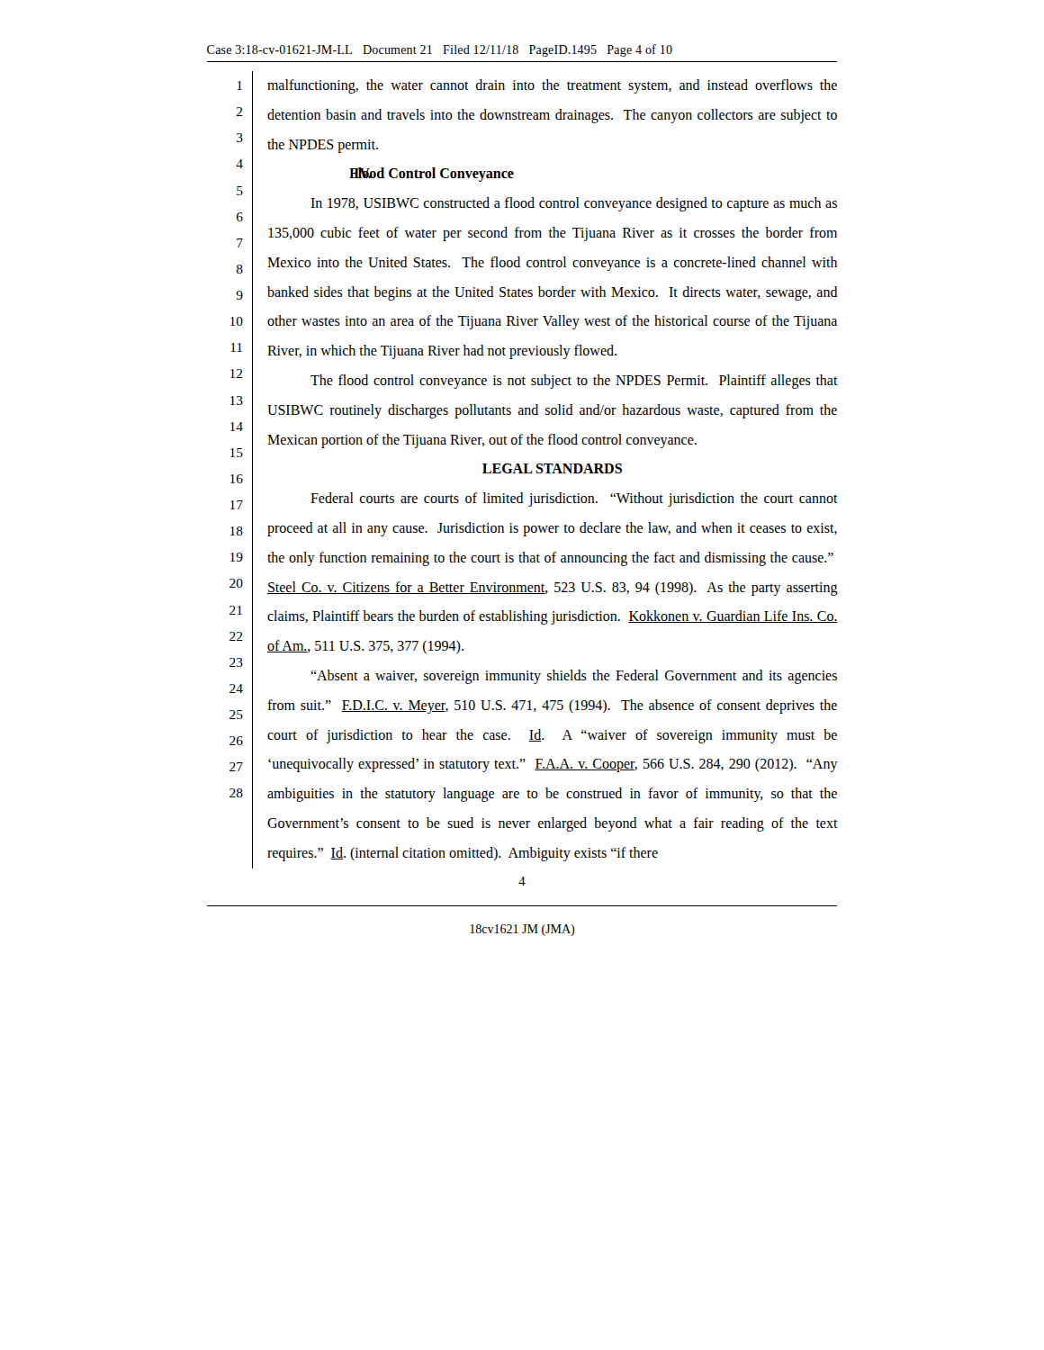Case 3:18-cv-01621-JM-LL Document 21 Filed 12/11/18 PageID.1495 Page 4 of 10
1
2
3
4
5
6
7
8
9
10
11
12
13
14
15
16
17
18
19
20
21
22
23
24
25
26
27
28
malfunctioning, the water cannot drain into the treatment system, and instead overflows the detention basin and travels into the downstream drainages. The canyon collectors are subject to the NPDES permit.
IV. Flood Control Conveyance
In 1978, USIBWC constructed a flood control conveyance designed to capture as much as 135,000 cubic feet of water per second from the Tijuana River as it crosses the border from Mexico into the United States. The flood control conveyance is a concrete-lined channel with banked sides that begins at the United States border with Mexico. It directs water, sewage, and other wastes into an area of the Tijuana River Valley west of the historical course of the Tijuana River, in which the Tijuana River had not previously flowed.
The flood control conveyance is not subject to the NPDES Permit. Plaintiff alleges that USIBWC routinely discharges pollutants and solid and/or hazardous waste, captured from the Mexican portion of the Tijuana River, out of the flood control conveyance.
LEGAL STANDARDS
Federal courts are courts of limited jurisdiction. “Without jurisdiction the court cannot proceed at all in any cause. Jurisdiction is power to declare the law, and when it ceases to exist, the only function remaining to the court is that of announcing the fact and dismissing the cause.” Steel Co. v. Citizens for a Better Environment, 523 U.S. 83, 94 (1998). As the party asserting claims, Plaintiff bears the burden of establishing jurisdiction. Kokkonen v. Guardian Life Ins. Co. of Am., 511 U.S. 375, 377 (1994).
“Absent a waiver, sovereign immunity shields the Federal Government and its agencies from suit.” F.D.I.C. v. Meyer, 510 U.S. 471, 475 (1994). The absence of consent deprives the court of jurisdiction to hear the case. Id. A “waiver of sovereign immunity must be ‘unequivocally expressed’ in statutory text.” F.A.A. v. Cooper, 566 U.S. 284, 290 (2012). “Any ambiguities in the statutory language are to be construed in favor of immunity, so that the Government’s consent to be sued is never enlarged beyond what a fair reading of the text requires.” Id. (internal citation omitted). Ambiguity exists “if there
4
18cv1621 JM (JMA)